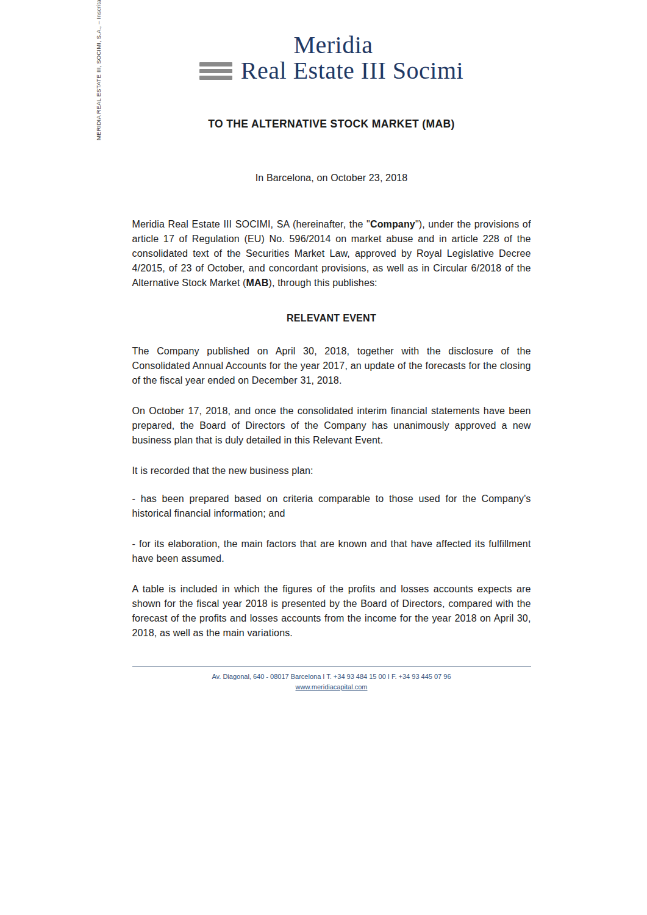MERIDIA REAL ESTATE III, SOCIMI, S.A., – Inscrita en el Registro Mercantil de Barcelona – Tomo 45210 Folio 144 Hoja B 480472 Inscripción 1a - NIF: A-66696741
Meridia
Real Estate III Socimi
TO THE ALTERNATIVE STOCK MARKET (MAB)
In Barcelona, on October 23, 2018
Meridia Real Estate III SOCIMI, SA (hereinafter, the "Company"), under the provisions of article 17 of Regulation (EU) No. 596/2014 on market abuse and in article 228 of the consolidated text of the Securities Market Law, approved by Royal Legislative Decree 4/2015, of 23 of October, and concordant provisions, as well as in Circular 6/2018 of the Alternative Stock Market (MAB), through this publishes:
RELEVANT EVENT
The Company published on April 30, 2018, together with the disclosure of the Consolidated Annual Accounts for the year 2017, an update of the forecasts for the closing of the fiscal year ended on December 31, 2018.
On October 17, 2018, and once the consolidated interim financial statements have been prepared, the Board of Directors of the Company has unanimously approved a new business plan that is duly detailed in this Relevant Event.
It is recorded that the new business plan:
- has been prepared based on criteria comparable to those used for the Company's historical financial information; and
- for its elaboration, the main factors that are known and that have affected its fulfillment have been assumed.
A table is included in which the figures of the profits and losses accounts expects are shown for the fiscal year 2018 is presented by the Board of Directors, compared with the forecast of the profits and losses accounts from the income for the year 2018 on April 30, 2018, as well as the main variations.
Av. Diagonal, 640 - 08017 Barcelona I T. +34 93 484 15 00 I F. +34 93 445 07 96
www.meridiacapital.com